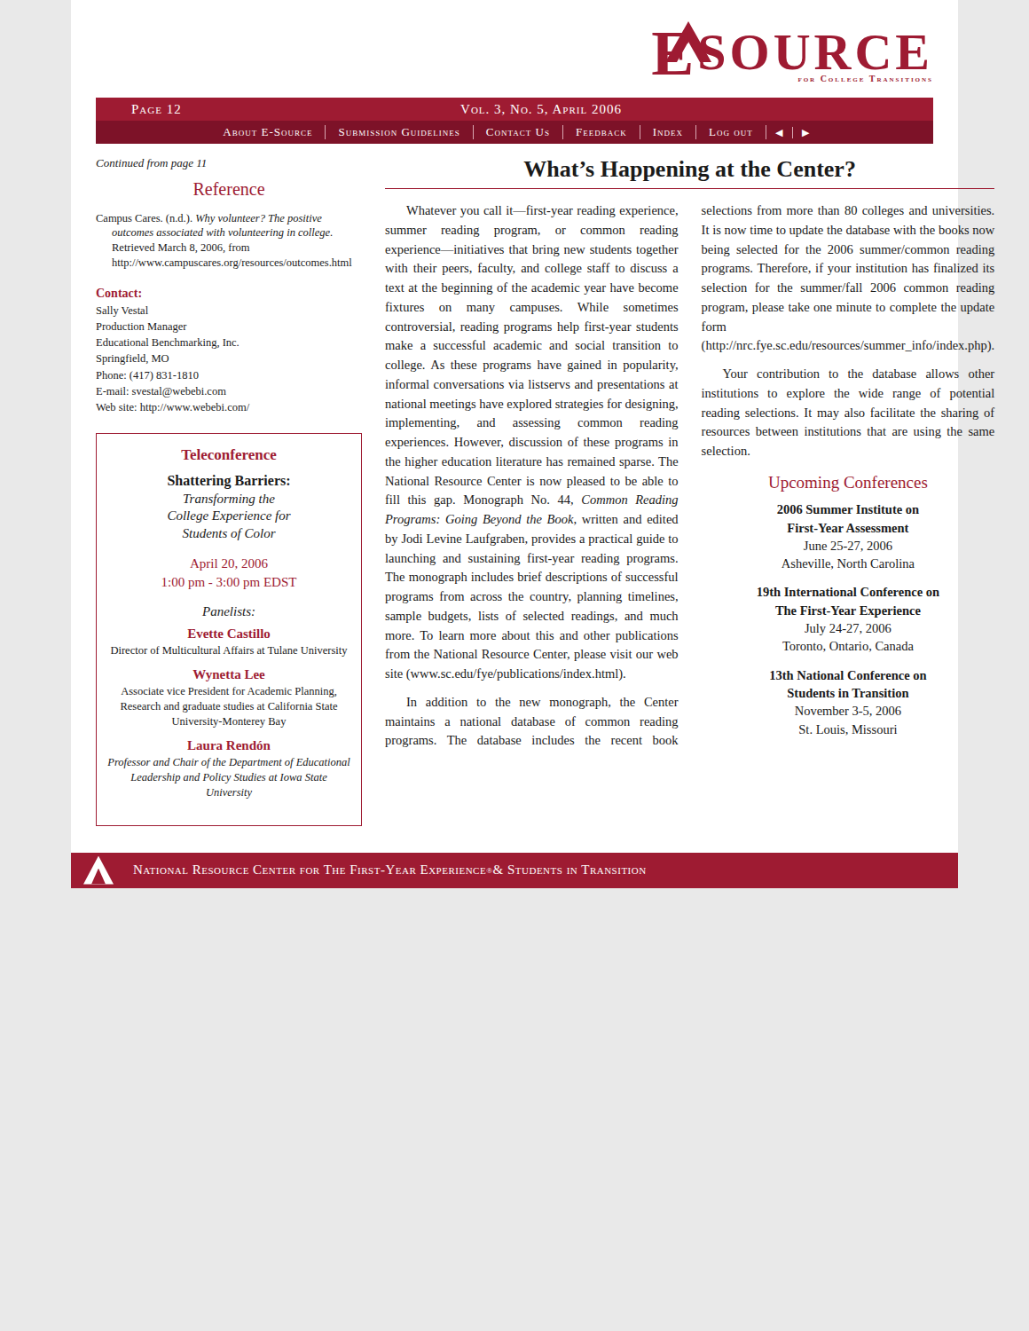ESOURCE
for College Transitions
Page 12
Vol. 3, No. 5, April 2006
About E-Source Submission Guidelines Contact Us Feedback Index Log out ◀ ▶
Continued from page 11
Reference
Campus Cares. (n.d.). Why volunteer? The positive outcomes associated with volunteering in college. Retrieved March 8, 2006, from http://www.campuscares.org/resources/outcomes.html
Contact:
Sally Vestal
Production Manager
Educational Benchmarking, Inc.
Springfield, MO
Phone: (417) 831-1810
E-mail: svestal@webebi.com
Web site: http://www.webebi.com/
Teleconference
Shattering Barriers:
Transforming the
College Experience for
Students of Color
April 20, 2006
1:00 pm - 3:00 pm EDST
Panelists:
Evette Castillo
Director of Multicultural Affairs at Tulane University
Wynetta Lee
Associate vice President for Academic Planning, Research and graduate studies at California State University-Monterey Bay
Laura Rendón
Professor and Chair of the Department of Educational Leadership and Policy Studies at Iowa State University
What’s Happening at the Center?
Whatever you call it—first-year reading experience, summer reading program, or common reading experience—initiatives that bring new students together with their peers, faculty, and college staff to discuss a text at the beginning of the academic year have become fixtures on many campuses. While sometimes controversial, reading programs help first-year students make a successful academic and social transition to college. As these programs have gained in popularity, informal conversations via listservs and presentations at national meetings have explored strategies for designing, implementing, and assessing common reading experiences. However, discussion of these programs in the higher education literature has remained sparse. The National Resource Center is now pleased to be able to fill this gap. Monograph No. 44, Common Reading Programs: Going Beyond the Book, written and edited by Jodi Levine Laufgraben, provides a practical guide to launching and sustaining first-year reading programs. The monograph includes brief descriptions of successful programs from across the country, planning timelines, sample budgets, lists of selected readings, and much more. To learn more about this and other publications from the National Resource Center, please visit our web site (www.sc.edu/fye/publications/index.html).
In addition to the new monograph, the Center maintains a national database of common reading programs. The database includes the recent book selections from more than 80 colleges and universities. It is now time to update the database with the books now being selected for the 2006 summer/common reading programs. Therefore, if your institution has finalized its selection for the summer/fall 2006 common reading program, please take one minute to complete the update form (http://nrc.fye.sc.edu/resources/summer_info/index.php).
Your contribution to the database allows other institutions to explore the wide range of potential reading selections. It may also facilitate the sharing of resources between institutions that are using the same selection.
Upcoming Conferences
2006 Summer Institute on
First-Year Assessment
June 25-27, 2006
Asheville, North Carolina
19th International Conference on
The First-Year Experience
July 24-27, 2006
Toronto, Ontario, Canada
13th National Conference on
Students in Transition
November 3-5, 2006
St. Louis, Missouri
National Resource Center for The First-Year Experience® & Students in Transition